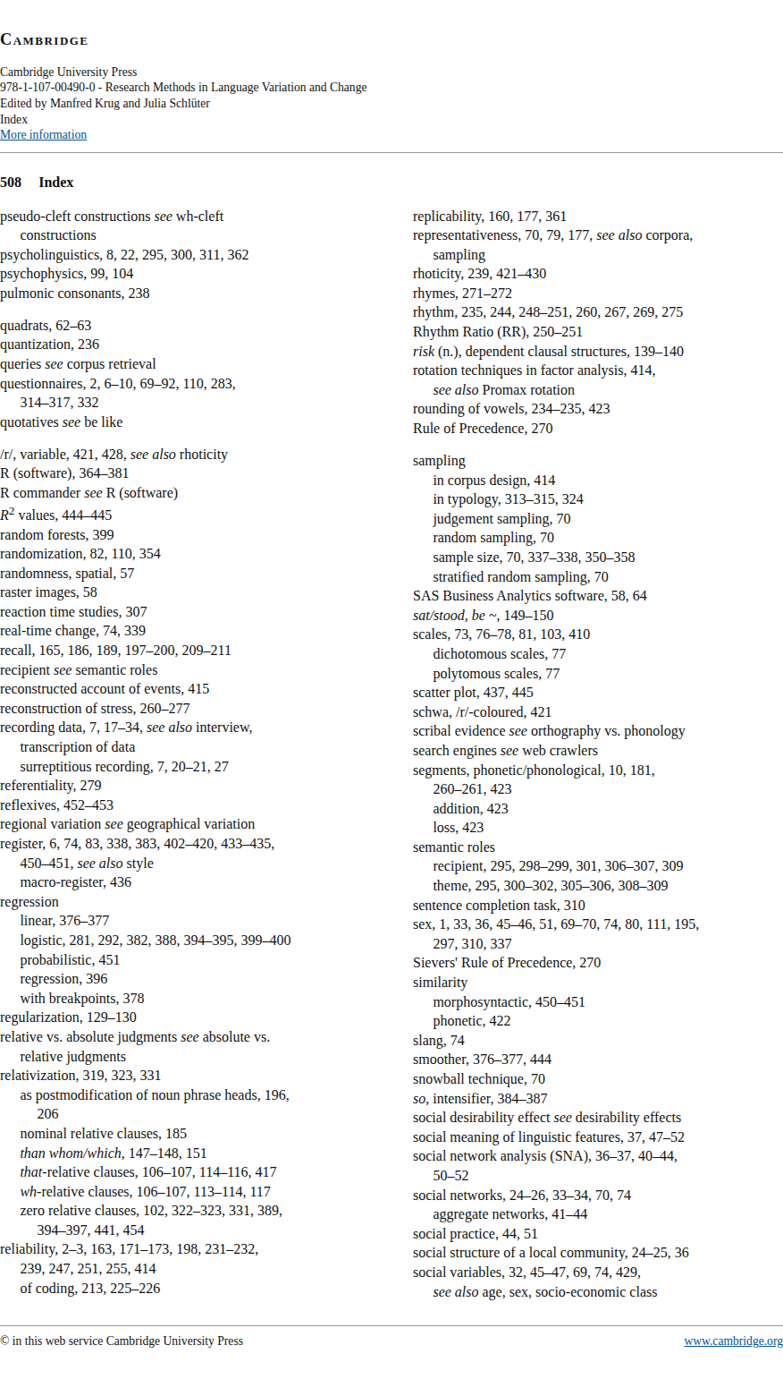Cambridge
Cambridge University Press
978-1-107-00490-0 - Research Methods in Language Variation and Change
Edited by Manfred Krug and Julia Schlüter
Index
More information
508 Index
pseudo-cleft constructions see wh-cleft
constructions
psycholinguistics, 8, 22, 295, 300, 311, 362
psychophysics, 99, 104
pulmonic consonants, 238
quadrats, 62–63
quantization, 236
queries see corpus retrieval
questionnaires, 2, 6–10, 69–92, 110, 283,
314–317, 332
quotatives see be like
/r/, variable, 421, 428, see also rhoticity
R (software), 364–381
R commander see R (software)
R2 values, 444–445
random forests, 399
randomization, 82, 110, 354
randomness, spatial, 57
raster images, 58
reaction time studies, 307
real-time change, 74, 339
recall, 165, 186, 189, 197–200, 209–211
recipient see semantic roles
reconstructed account of events, 415
reconstruction of stress, 260–277
recording data, 7, 17–34, see also interview,
transcription of data
surreptitious recording, 7, 20–21, 27
referentiality, 279
reflexives, 452–453
regional variation see geographical variation
register, 6, 74, 83, 338, 383, 402–420, 433–435,
450–451, see also style
macro-register, 436
regression
linear, 376–377
logistic, 281, 292, 382, 388, 394–395, 399–400
probabilistic, 451
regression, 396
with breakpoints, 378
regularization, 129–130
relative vs. absolute judgments see absolute vs.
relative judgments
relativization, 319, 323, 331
as postmodification of noun phrase heads, 196,
206
nominal relative clauses, 185
than whom/which, 147–148, 151
that-relative clauses, 106–107, 114–116, 417
wh-relative clauses, 106–107, 113–114, 117
zero relative clauses, 102, 322–323, 331, 389,
394–397, 441, 454
reliability, 2–3, 163, 171–173, 198, 231–232,
239, 247, 251, 255, 414
of coding, 213, 225–226
replicability, 160, 177, 361
representativeness, 70, 79, 177, see also corpora,
sampling
rhoticity, 239, 421–430
rhymes, 271–272
rhythm, 235, 244, 248–251, 260, 267, 269, 275
Rhythm Ratio (RR), 250–251
risk (n.), dependent clausal structures, 139–140
rotation techniques in factor analysis, 414,
see also Promax rotation
rounding of vowels, 234–235, 423
Rule of Precedence, 270
sampling
in corpus design, 414
in typology, 313–315, 324
judgement sampling, 70
random sampling, 70
sample size, 70, 337–338, 350–358
stratified random sampling, 70
SAS Business Analytics software, 58, 64
sat/stood, be ~, 149–150
scales, 73, 76–78, 81, 103, 410
dichotomous scales, 77
polytomous scales, 77
scatter plot, 437, 445
schwa, /r/-coloured, 421
scribal evidence see orthography vs. phonology
search engines see web crawlers
segments, phonetic/phonological, 10, 181,
260–261, 423
addition, 423
loss, 423
semantic roles
recipient, 295, 298–299, 301, 306–307, 309
theme, 295, 300–302, 305–306, 308–309
sentence completion task, 310
sex, 1, 33, 36, 45–46, 51, 69–70, 74, 80, 111, 195,
297, 310, 337
Sievers' Rule of Precedence, 270
similarity
morphosyntactic, 450–451
phonetic, 422
slang, 74
smoother, 376–377, 444
snowball technique, 70
so, intensifier, 384–387
social desirability effect see desirability effects
social meaning of linguistic features, 37, 47–52
social network analysis (SNA), 36–37, 40–44,
50–52
social networks, 24–26, 33–34, 70, 74
aggregate networks, 41–44
social practice, 44, 51
social structure of a local community, 24–25, 36
social variables, 32, 45–47, 69, 74, 429,
see also age, sex, socio-economic class
© in this web service Cambridge University Press www.cambridge.org